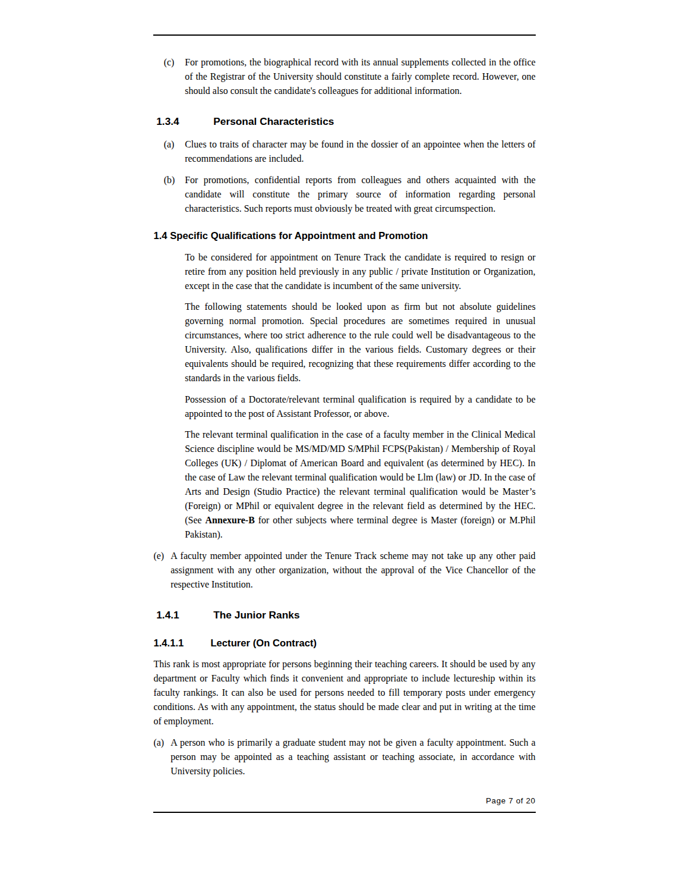(c)
For promotions, the biographical record with its annual supplements collected in the office of the Registrar of the University should constitute a fairly complete record. However, one should also consult the candidate's colleagues for additional information.
1.3.4 Personal Characteristics
(a)
Clues to traits of character may be found in the dossier of an appointee when the letters of recommendations are included.
(b)
For promotions, confidential reports from colleagues and others acquainted with the candidate will constitute the primary source of information regarding personal characteristics. Such reports must obviously be treated with great circumspection.
1.4 Specific Qualifications for Appointment and Promotion
To be considered for appointment on Tenure Track the candidate is required to resign or retire from any position held previously in any public / private Institution or Organization, except in the case that the candidate is incumbent of the same university.
The following statements should be looked upon as firm but not absolute guidelines governing normal promotion. Special procedures are sometimes required in unusual circumstances, where too strict adherence to the rule could well be disadvantageous to the University. Also, qualifications differ in the various fields. Customary degrees or their equivalents should be required, recognizing that these requirements differ according to the standards in the various fields.
Possession of a Doctorate/relevant terminal qualification is required by a candidate to be appointed to the post of Assistant Professor, or above.
The relevant terminal qualification in the case of a faculty member in the Clinical Medical Science discipline would be MS/MD/MD S/MPhil FCPS(Pakistan) / Membership of Royal Colleges (UK) / Diplomat of American Board and equivalent (as determined by HEC). In the case of Law the relevant terminal qualification would be Llm (law) or JD. In the case of Arts and Design (Studio Practice) the relevant terminal qualification would be Master’s (Foreign) or MPhil or equivalent degree in the relevant field as determined by the HEC. (See Annexure-B for other subjects where terminal degree is Master (foreign) or M.Phil Pakistan).
(e)
A faculty member appointed under the Tenure Track scheme may not take up any other paid assignment with any other organization, without the approval of the Vice Chancellor of the respective Institution.
1.4.1 The Junior Ranks
1.4.1.1 Lecturer (On Contract)
This rank is most appropriate for persons beginning their teaching careers. It should be used by any department or Faculty which finds it convenient and appropriate to include lectureship within its faculty rankings. It can also be used for persons needed to fill temporary posts under emergency conditions. As with any appointment, the status should be made clear and put in writing at the time of employment.
(a)
A person who is primarily a graduate student may not be given a faculty appointment. Such a person may be appointed as a teaching assistant or teaching associate, in accordance with University policies.
Page 7 of 20